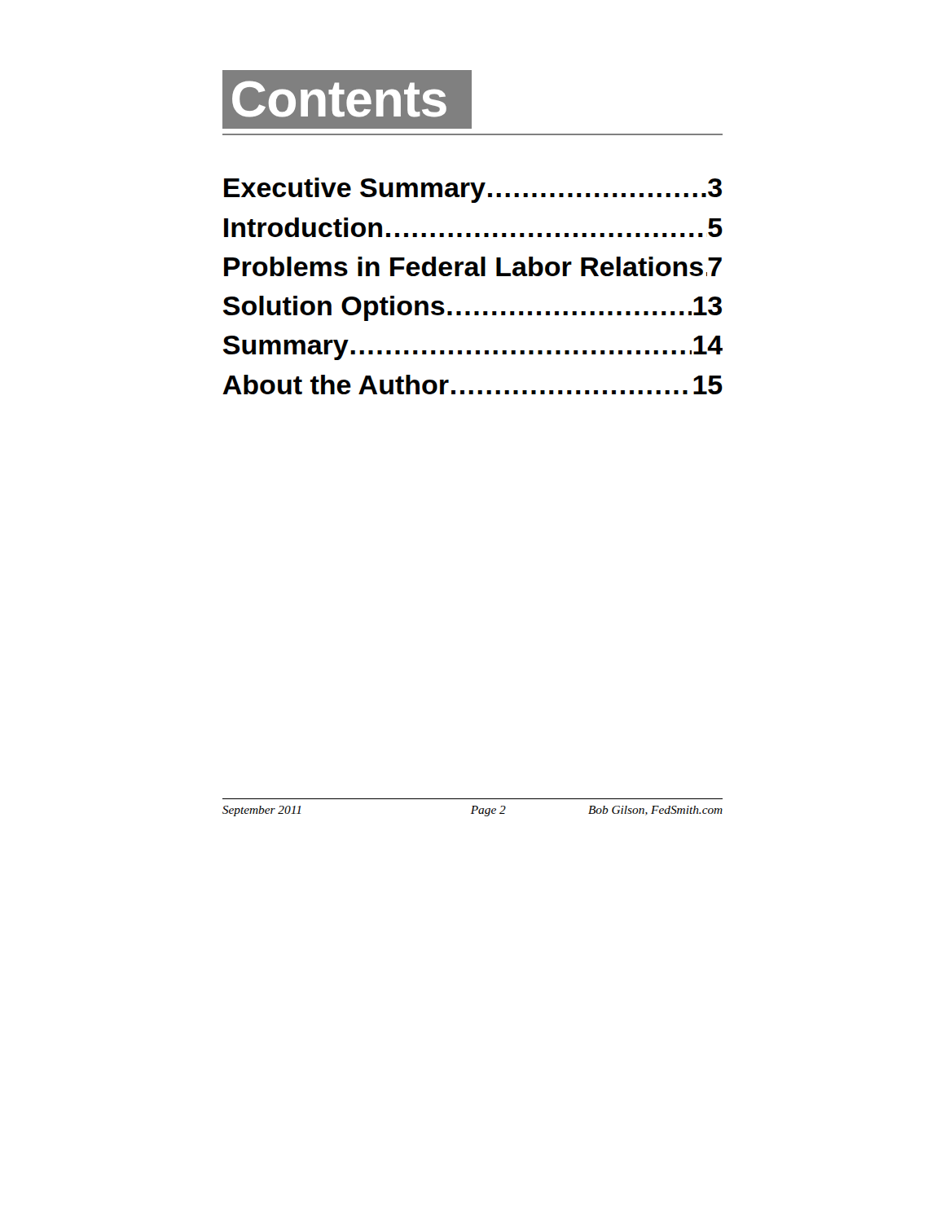Contents
Executive Summary ............................ 3
Introduction ........................................ 5
Problems in Federal Labor Relations ... 7
Solution Options ................................ 13
Summary ........................................... 14
About the Author ............................. 15
September 2011 Page 2 Bob Gilson, FedSmith.com